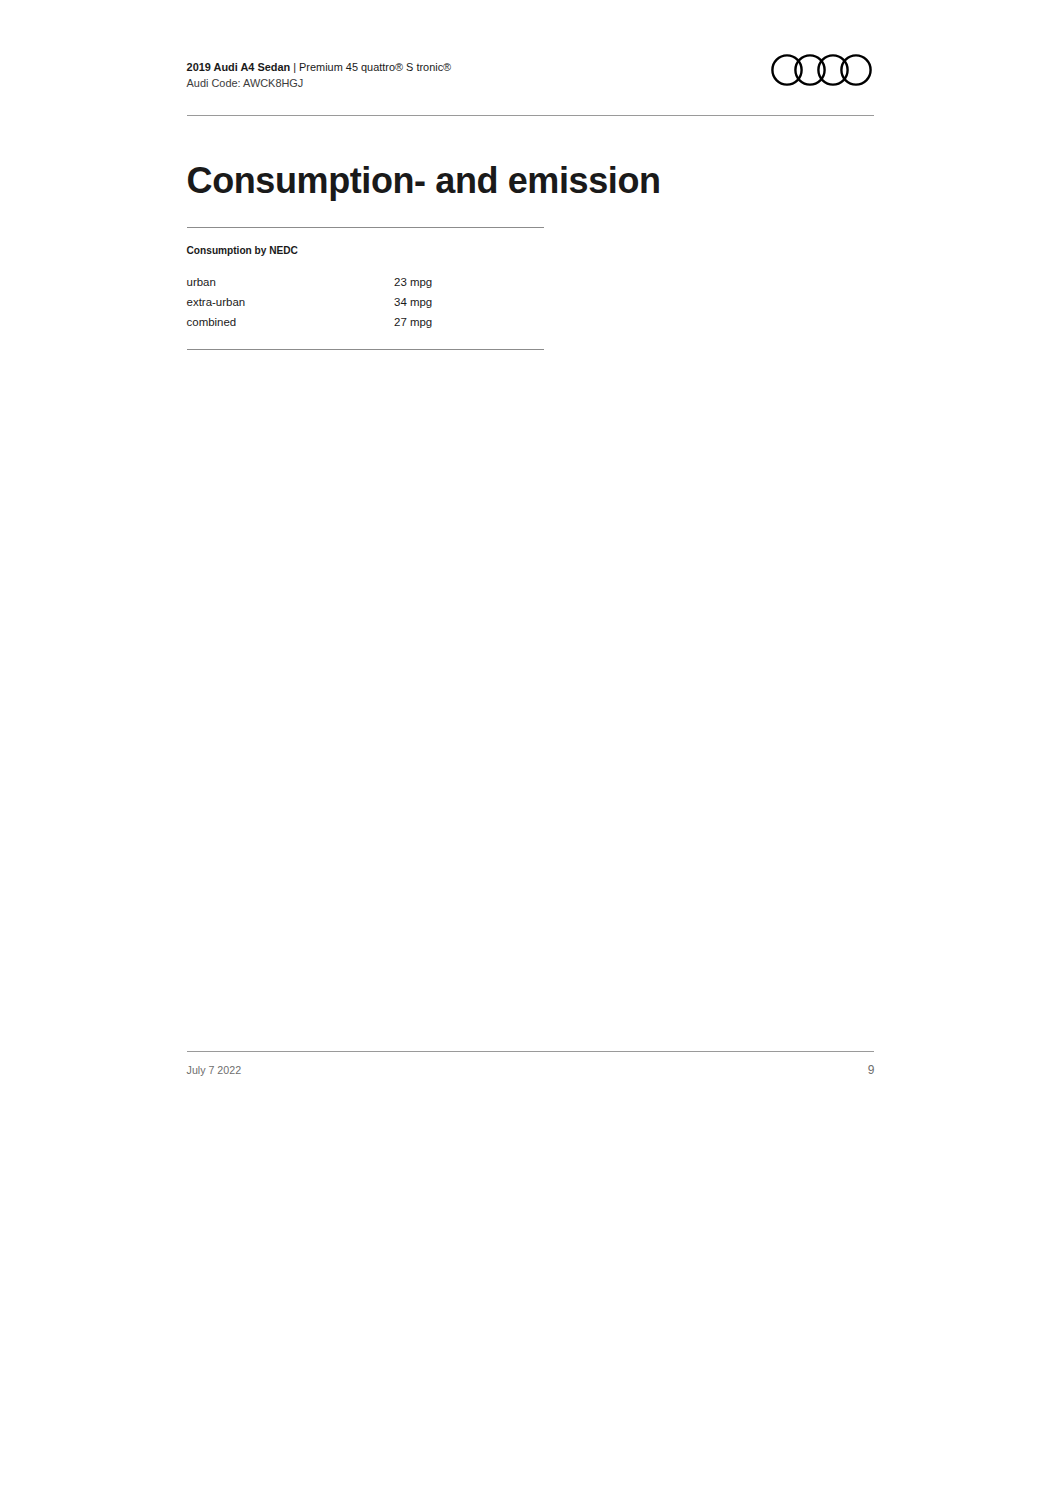2019 Audi A4 Sedan | Premium 45 quattro® S tronic®
Audi Code: AWCK8HGJ
Consumption- and emission
Consumption by NEDC
| urban | 23 mpg |
| extra-urban | 34 mpg |
| combined | 27 mpg |
July 7 2022 9